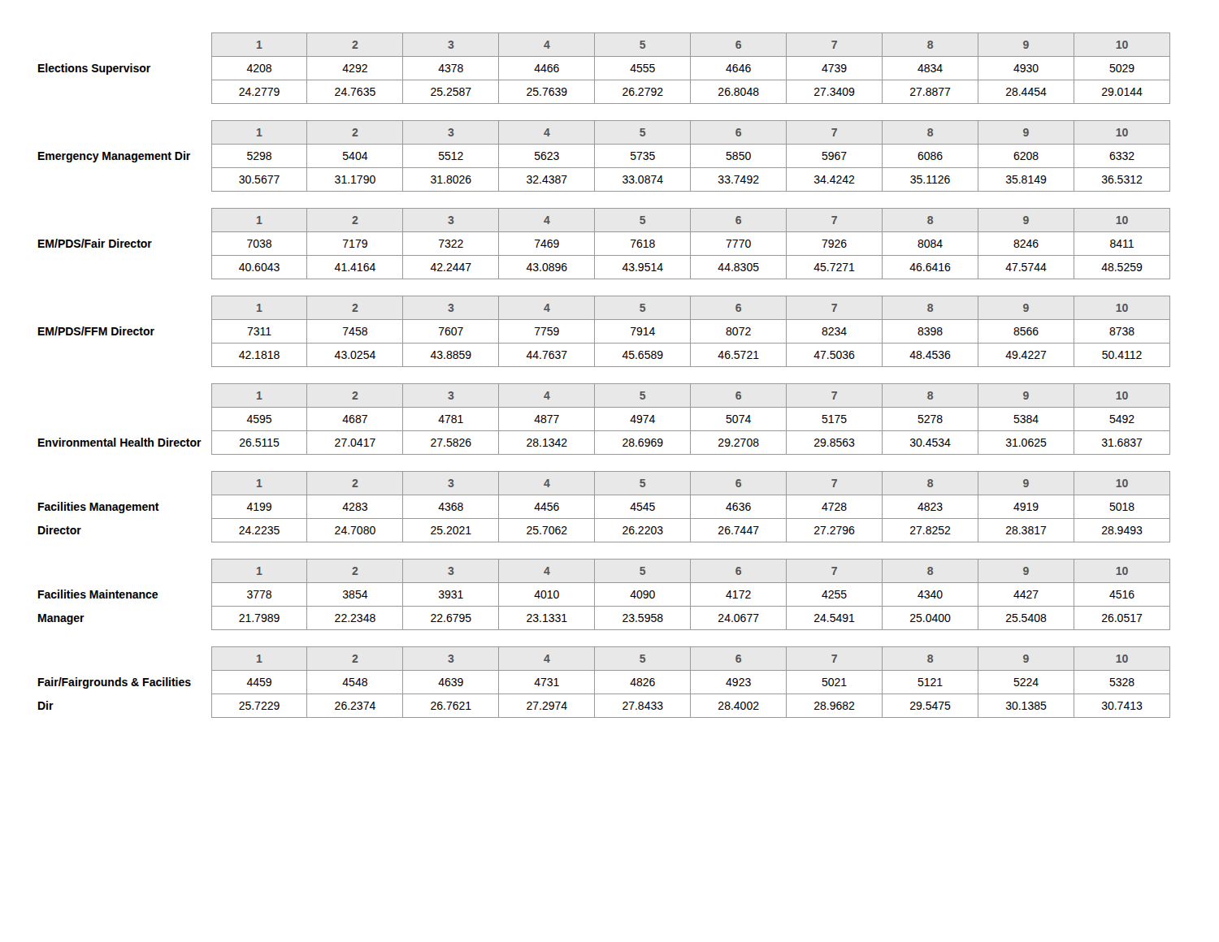| | 1 | 2 | 3 | 4 | 5 | 6 | 7 | 8 | 9 | 10 |
| Elections Supervisor | 4208 | 4292 | 4378 | 4466 | 4555 | 4646 | 4739 | 4834 | 4930 | 5029 |
| | 24.2779 | 24.7635 | 25.2587 | 25.7639 | 26.2792 | 26.8048 | 27.3409 | 27.8877 | 28.4454 | 29.0144 |
| | 1 | 2 | 3 | 4 | 5 | 6 | 7 | 8 | 9 | 10 |
| Emergency Management Dir | 5298 | 5404 | 5512 | 5623 | 5735 | 5850 | 5967 | 6086 | 6208 | 6332 |
| | 30.5677 | 31.1790 | 31.8026 | 32.4387 | 33.0874 | 33.7492 | 34.4242 | 35.1126 | 35.8149 | 36.5312 |
| | 1 | 2 | 3 | 4 | 5 | 6 | 7 | 8 | 9 | 10 |
| EM/PDS/Fair Director | 7038 | 7179 | 7322 | 7469 | 7618 | 7770 | 7926 | 8084 | 8246 | 8411 |
| | 40.6043 | 41.4164 | 42.2447 | 43.0896 | 43.9514 | 44.8305 | 45.7271 | 46.6416 | 47.5744 | 48.5259 |
| | 1 | 2 | 3 | 4 | 5 | 6 | 7 | 8 | 9 | 10 |
| EM/PDS/FFM Director | 7311 | 7458 | 7607 | 7759 | 7914 | 8072 | 8234 | 8398 | 8566 | 8738 |
| | 42.1818 | 43.0254 | 43.8859 | 44.7637 | 45.6589 | 46.5721 | 47.5036 | 48.4536 | 49.4227 | 50.4112 |
| | 1 | 2 | 3 | 4 | 5 | 6 | 7 | 8 | 9 | 10 |
| | 4595 | 4687 | 4781 | 4877 | 4974 | 5074 | 5175 | 5278 | 5384 | 5492 |
| Environmental Health Director | 26.5115 | 27.0417 | 27.5826 | 28.1342 | 28.6969 | 29.2708 | 29.8563 | 30.4534 | 31.0625 | 31.6837 |
| | 1 | 2 | 3 | 4 | 5 | 6 | 7 | 8 | 9 | 10 |
| Facilities Management | 4199 | 4283 | 4368 | 4456 | 4545 | 4636 | 4728 | 4823 | 4919 | 5018 |
| Director | 24.2235 | 24.7080 | 25.2021 | 25.7062 | 26.2203 | 26.7447 | 27.2796 | 27.8252 | 28.3817 | 28.9493 |
| | 1 | 2 | 3 | 4 | 5 | 6 | 7 | 8 | 9 | 10 |
| Facilities Maintenance | 3778 | 3854 | 3931 | 4010 | 4090 | 4172 | 4255 | 4340 | 4427 | 4516 |
| Manager | 21.7989 | 22.2348 | 22.6795 | 23.1331 | 23.5958 | 24.0677 | 24.5491 | 25.0400 | 25.5408 | 26.0517 |
| | 1 | 2 | 3 | 4 | 5 | 6 | 7 | 8 | 9 | 10 |
| Fair/Fairgrounds & Facilities | 4459 | 4548 | 4639 | 4731 | 4826 | 4923 | 5021 | 5121 | 5224 | 5328 |
| Dir | 25.7229 | 26.2374 | 26.7621 | 27.2974 | 27.8433 | 28.4002 | 28.9682 | 29.5475 | 30.1385 | 30.7413 |